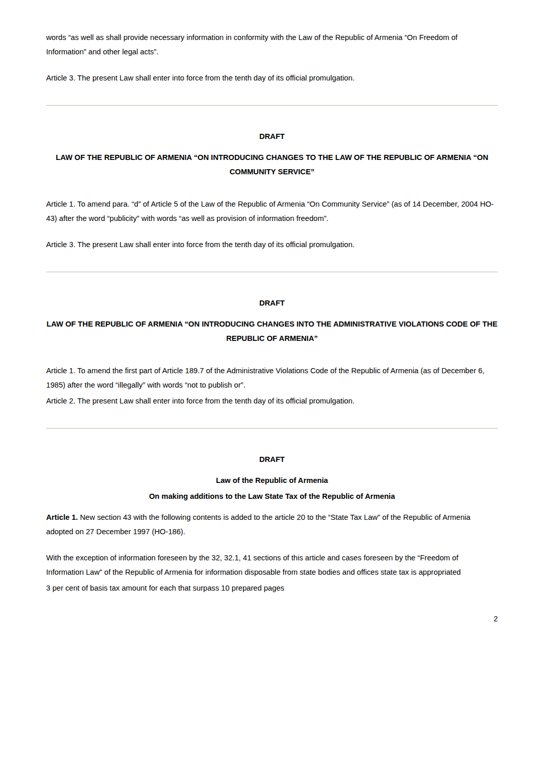words “as well as shall provide necessary information in conformity with the Law of the Republic of Armenia “On Freedom of Information” and other legal acts”.
Article 3. The present Law shall enter into force from the tenth day of its official promulgation.
DRAFT
LAW OF THE REPUBLIC OF ARMENIA “ON INTRODUCING CHANGES TO THE LAW OF THE REPUBLIC OF ARMENIA “ON COMMUNITY SERVICE”
Article 1. To amend para. “d” of Article 5 of the Law of the Republic of Armenia “On Community Service” (as of 14 December, 2004 HO-43) after the word “publicity” with words “as well as provision of information freedom”.
Article 3. The present Law shall enter into force from the tenth day of its official promulgation.
DRAFT
LAW OF THE REPUBLIC OF ARMENIA “ON INTRODUCING CHANGES INTO THE ADMINISTRATIVE VIOLATIONS CODE OF THE REPUBLIC OF ARMENIA”
Article 1. To amend the first part of Article 189.7 of the Administrative Violations Code of the Republic of Armenia (as of December 6, 1985) after the word “illegally” with words “not to publish or”.
Article 2. The present Law shall enter into force from the tenth day of its official promulgation.
DRAFT
Law of the Republic of Armenia
On making additions to the Law State Tax of the Republic of Armenia
Article 1. New section 43 with the following contents is added to the article 20 to the “State Tax Law” of the Republic of Armenia adopted on 27 December 1997 (HO-186).
With the exception of information foreseen by the 32, 32.1, 41 sections of this article and cases foreseen by the “Freedom of Information Law” of the Republic of Armenia for information disposable from state bodies and offices state tax is appropriated
3 per cent of basis tax amount for each that surpass 10 prepared pages
2